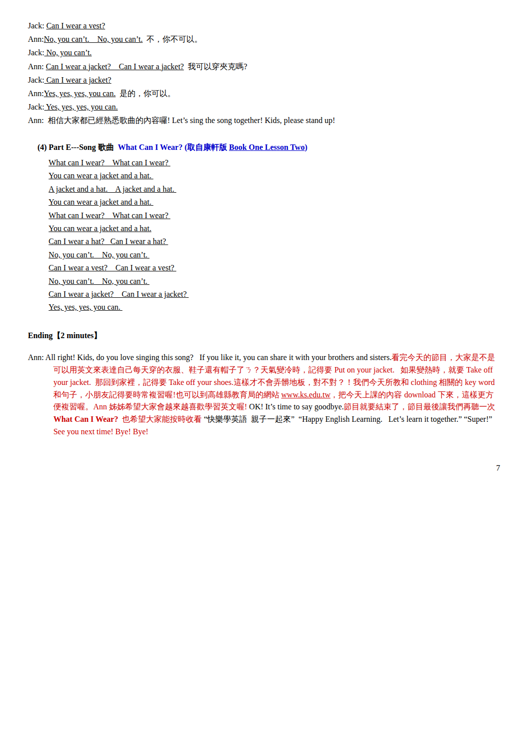Jack: Can I wear a vest?
Ann:No, you can’t. No, you can’t. 不，你不可以。
Jack: No, you can’t.
Ann: Can I wear a jacket? Can I wear a jacket? 我可以穿夾克嗎?
Jack: Can I wear a jacket?
Ann:Yes, yes, yes, you can. 是的，你可以。
Jack: Yes, yes, yes, you can.
Ann: 相信大家都已經熟悉歌曲的內容囉! Let’s sing the song together! Kids, please stand up!
(4) Part E---Song 歌曲 What Can I Wear? (取自康軒版 Book One Lesson Two)
What can I wear? What can I wear?
You can wear a jacket and a hat.
A jacket and a hat. A jacket and a hat.
You can wear a jacket and a hat.
What can I wear? What can I wear?
You can wear a jacket and a hat.
Can I wear a hat? Can I wear a hat?
No, you can’t. No, you can’t.
Can I wear a vest? Can I wear a vest?
No, you can’t. No, you can’t.
Can I wear a jacket? Can I wear a jacket?
Yes, yes, yes, you can.
Ending【2 minutes】
Ann: All right! Kids, do you love singing this song? If you like it, you can share it with your brothers and sisters.看完今天的節目，大家是不是可以用英文來表達自己每天穿的衣服、鞋子還有帽子了ㄋ？天氣變冷時，記得要 Put on your jacket. 如果變熱時，就要 Take off your jacket. 那回到家裡，記得要 Take off your shoes.這樣才不會弄髒地板，對不對？！我們今天所教和 clothing 相關的 key word 和句子，小朋友記得要時常複習喔!也可以到高雄縣教育局的網站 www.ks.edu.tw，把今天上課的內容 download 下來，這樣更方便複習喔。Ann 姊姊希望大家會越來越喜歡學習英文喔! OK! It’s time to say goodbye.節目就要結束了，節目最後讓我們再聽一次 What Can I Wear? 也希望大家能按時收看 “快樂學英語 親子一起來” “Happy English Learning. Let’s learn it together.” “Super!” See you next time! Bye! Bye!
7